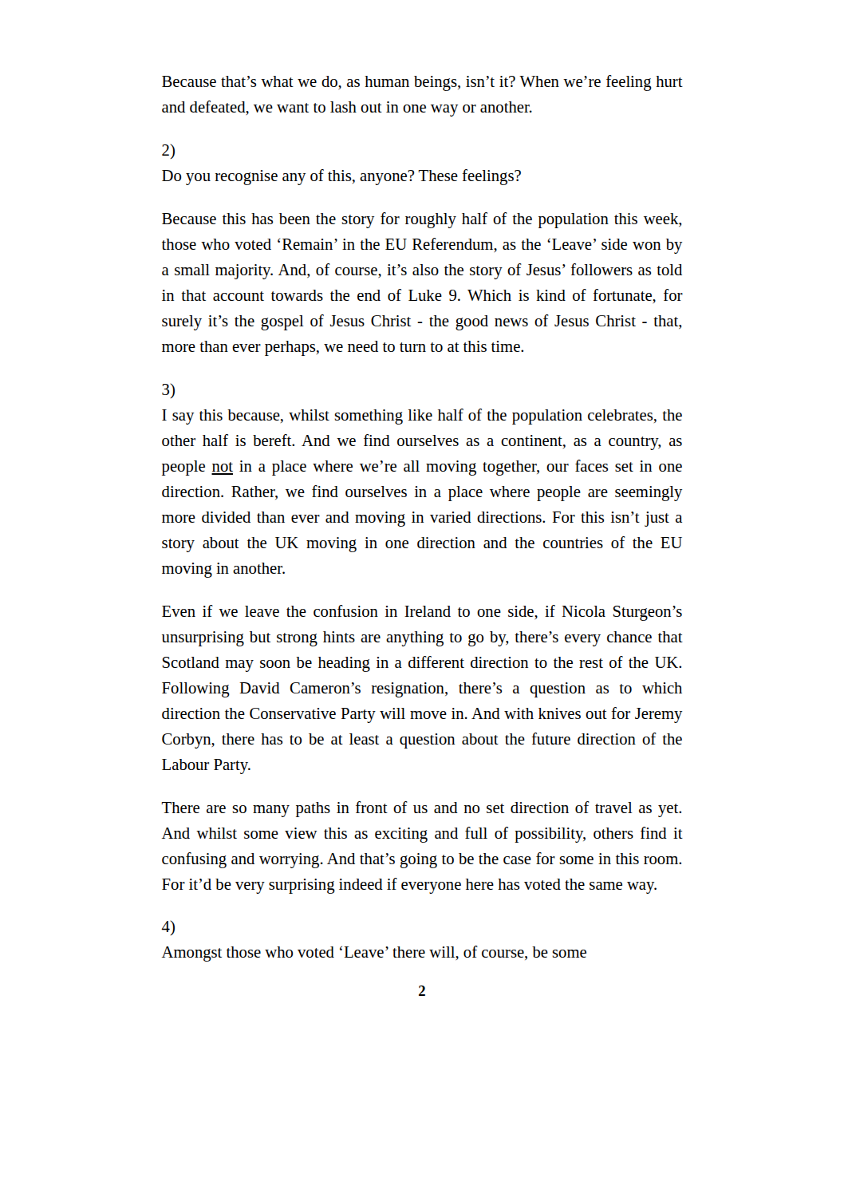Because that’s what we do, as human beings, isn’t it? When we’re feeling hurt and defeated, we want to lash out in one way or another.
2)
Do you recognise any of this, anyone? These feelings?
Because this has been the story for roughly half of the population this week, those who voted ‘Remain’ in the EU Referendum, as the ‘Leave’ side won by a small majority. And, of course, it’s also the story of Jesus’ followers as told in that account towards the end of Luke 9. Which is kind of fortunate, for surely it’s the gospel of Jesus Christ - the good news of Jesus Christ - that, more than ever perhaps, we need to turn to at this time.
3)
I say this because, whilst something like half of the population celebrates, the other half is bereft. And we find ourselves as a continent, as a country, as people not in a place where we’re all moving together, our faces set in one direction. Rather, we find ourselves in a place where people are seemingly more divided than ever and moving in varied directions. For this isn’t just a story about the UK moving in one direction and the countries of the EU moving in another.
Even if we leave the confusion in Ireland to one side, if Nicola Sturgeon’s unsurprising but strong hints are anything to go by, there’s every chance that Scotland may soon be heading in a different direction to the rest of the UK. Following David Cameron’s resignation, there’s a question as to which direction the Conservative Party will move in. And with knives out for Jeremy Corbyn, there has to be at least a question about the future direction of the Labour Party.
There are so many paths in front of us and no set direction of travel as yet. And whilst some view this as exciting and full of possibility, others find it confusing and worrying. And that’s going to be the case for some in this room. For it’d be very surprising indeed if everyone here has voted the same way.
4)
Amongst those who voted ‘Leave’ there will, of course, be some
2